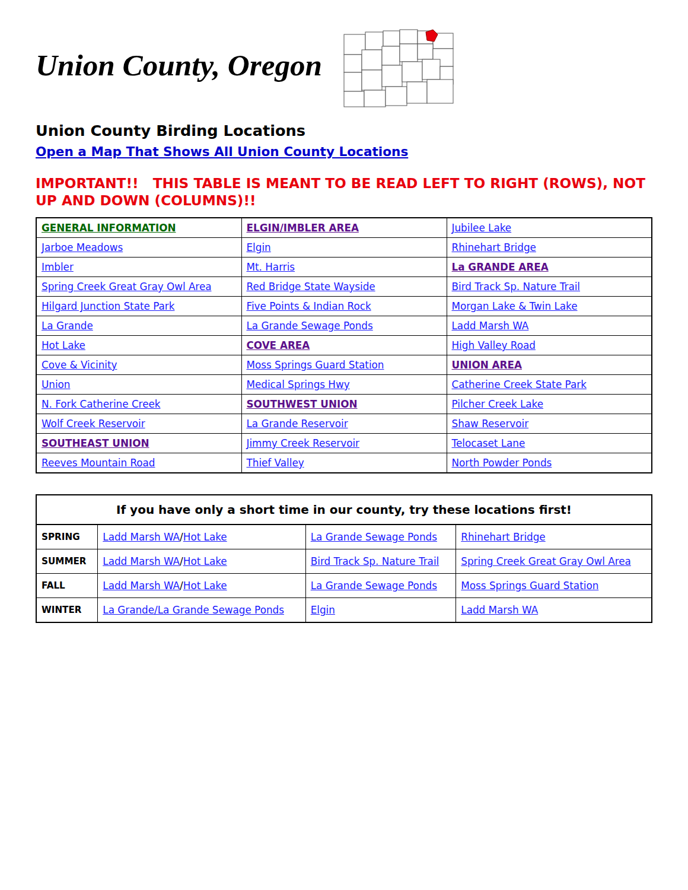Union County, Oregon
Oregon counties map, Union County highlighted
Union County Birding Locations
Open a Map That Shows All Union County Locations
IMPORTANT!! THIS TABLE IS MEANT TO BE READ LEFT TO RIGHT (ROWS), NOT UP AND DOWN (COLUMNS)!!
| GENERAL INFORMATION | ELGIN/IMBLER AREA | Jubilee Lake |
| Jarboe Meadows | Elgin | Rhinehart Bridge |
| Imbler | Mt. Harris | La GRANDE AREA |
| Spring Creek Great Gray Owl Area | Red Bridge State Wayside | Bird Track Sp. Nature Trail |
| Hilgard Junction State Park | Five Points & Indian Rock | Morgan Lake & Twin Lake |
| La Grande | La Grande Sewage Ponds | Ladd Marsh WA |
| Hot Lake | COVE AREA | High Valley Road |
| Cove & Vicinity | Moss Springs Guard Station | UNION AREA |
| Union | Medical Springs Hwy | Catherine Creek State Park |
| N. Fork Catherine Creek | SOUTHWEST UNION | Pilcher Creek Lake |
| Wolf Creek Reservoir | La Grande Reservoir | Shaw Reservoir |
| SOUTHEAST UNION | Jimmy Creek Reservoir | Telocaset Lane |
| Reeves Mountain Road | Thief Valley | North Powder Ponds |
If you have only a short time in our county, try these locations first!
| SPRING | Ladd Marsh WA / Hot Lake | La Grande Sewage Ponds | Rhinehart Bridge |
| SUMMER | Ladd Marsh WA / Hot Lake | Bird Track Sp. Nature Trail | Spring Creek Great Gray Owl Area |
| FALL | Ladd Marsh WA / Hot Lake | La Grande Sewage Ponds | Moss Springs Guard Station |
| WINTER | La Grande/La Grande Sewage Ponds | Elgin | Ladd Marsh WA |